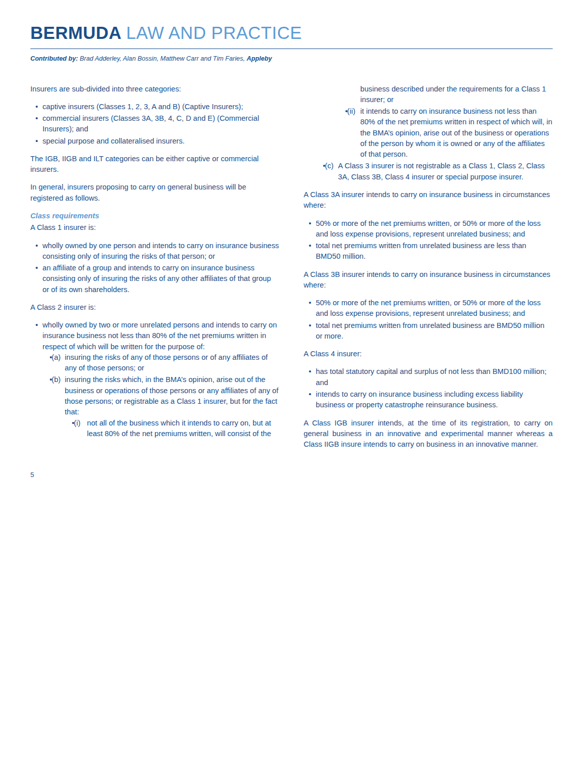BERMUDA LAW AND PRACTICE
Contributed by: Brad Adderley, Alan Bossin, Matthew Carr and Tim Faries, Appleby
Insurers are sub-divided into three categories:
captive insurers (Classes 1, 2, 3, A and B) (Captive Insurers);
commercial insurers (Classes 3A, 3B, 4, C, D and E) (Commercial Insurers); and
special purpose and collateralised insurers.
The IGB, IIGB and ILT categories can be either captive or commercial insurers.
In general, insurers proposing to carry on general business will be registered as follows.
Class requirements
A Class 1 insurer is:
wholly owned by one person and intends to carry on insurance business consisting only of insuring the risks of that person; or
an affiliate of a group and intends to carry on insurance business consisting only of insuring the risks of any other affiliates of that group or of its own shareholders.
A Class 2 insurer is:
wholly owned by two or more unrelated persons and intends to carry on insurance business not less than 80% of the net premiums written in respect of which will be written for the purpose of:
(a) insuring the risks of any of those persons or of any affiliates of any of those persons; or
(b) insuring the risks which, in the BMA’s opinion, arise out of the business or operations of those persons or any affiliates of any of those persons; or registrable as a Class 1 insurer, but for the fact that:
(i) not all of the business which it intends to carry on, but at least 80% of the net premiums written, will consist of the business described under the requirements for a Class 1 insurer; or
(ii) it intends to carry on insurance business not less than 80% of the net premiums written in respect of which will, in the BMA’s opinion, arise out of the business or operations of the person by whom it is owned or any of the affiliates of that person.
(c) A Class 3 insurer is not registrable as a Class 1, Class 2, Class 3A, Class 3B, Class 4 insurer or special purpose insurer.
A Class 3A insurer intends to carry on insurance business in circumstances where:
50% or more of the net premiums written, or 50% or more of the loss and loss expense provisions, represent unrelated business; and
total net premiums written from unrelated business are less than BMD50 million.
A Class 3B insurer intends to carry on insurance business in circumstances where:
50% or more of the net premiums written, or 50% or more of the loss and loss expense provisions, represent unrelated business; and
total net premiums written from unrelated business are BMD50 million or more.
A Class 4 insurer:
has total statutory capital and surplus of not less than BMD100 million; and
intends to carry on insurance business including excess liability business or property catastrophe reinsurance business.
A Class IGB insurer intends, at the time of its registration, to carry on general business in an innovative and experimental manner whereas a Class IIGB insure intends to carry on business in an innovative manner.
5